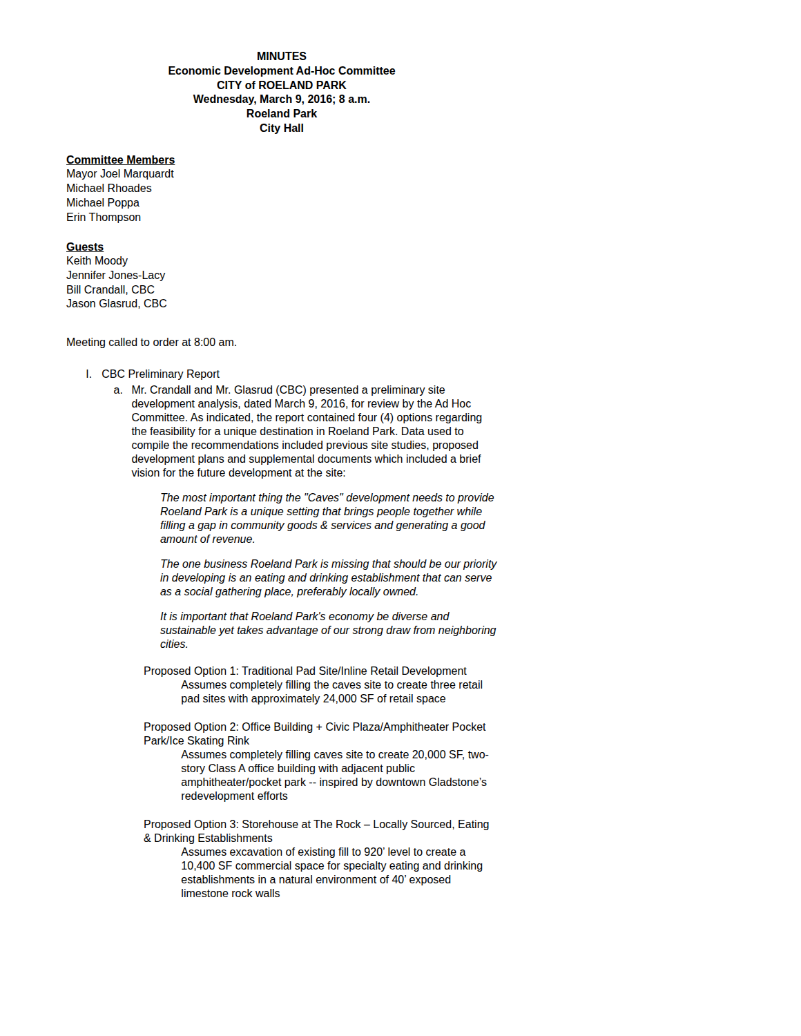MINUTES
Economic Development Ad-Hoc Committee
CITY of ROELAND PARK
Wednesday, March 9, 2016; 8 a.m.
Roeland Park
City Hall
Committee Members
Mayor Joel Marquardt
Michael Rhoades
Michael Poppa
Erin Thompson
Guests
Keith Moody
Jennifer Jones-Lacy
Bill Crandall, CBC
Jason Glasrud, CBC
Meeting called to order at 8:00 am.
CBC Preliminary Report
Mr. Crandall and Mr. Glasrud (CBC) presented a preliminary site development analysis, dated March 9, 2016, for review by the Ad Hoc Committee. As indicated, the report contained four (4) options regarding the feasibility for a unique destination in Roeland Park. Data used to compile the recommendations included previous site studies, proposed development plans and supplemental documents which included a brief vision for the future development at the site:
The most important thing the "Caves" development needs to provide Roeland Park is a unique setting that brings people together while filling a gap in community goods & services and generating a good amount of revenue.
The one business Roeland Park is missing that should be our priority in developing is an eating and drinking establishment that can serve as a social gathering place, preferably locally owned.
It is important that Roeland Park's economy be diverse and sustainable yet takes advantage of our strong draw from neighboring cities.
Proposed Option 1: Traditional Pad Site/Inline Retail Development
Assumes completely filling the caves site to create three retail pad sites with approximately 24,000 SF of retail space
Proposed Option 2: Office Building + Civic Plaza/Amphitheater Pocket Park/Ice Skating Rink
Assumes completely filling caves site to create 20,000 SF, two-story Class A office building with adjacent public amphitheater/pocket park -- inspired by downtown Gladstone’s redevelopment efforts
Proposed Option 3: Storehouse at The Rock – Locally Sourced, Eating & Drinking Establishments
Assumes excavation of existing fill to 920’ level to create a 10,400 SF commercial space for specialty eating and drinking establishments in a natural environment of 40’ exposed limestone rock walls